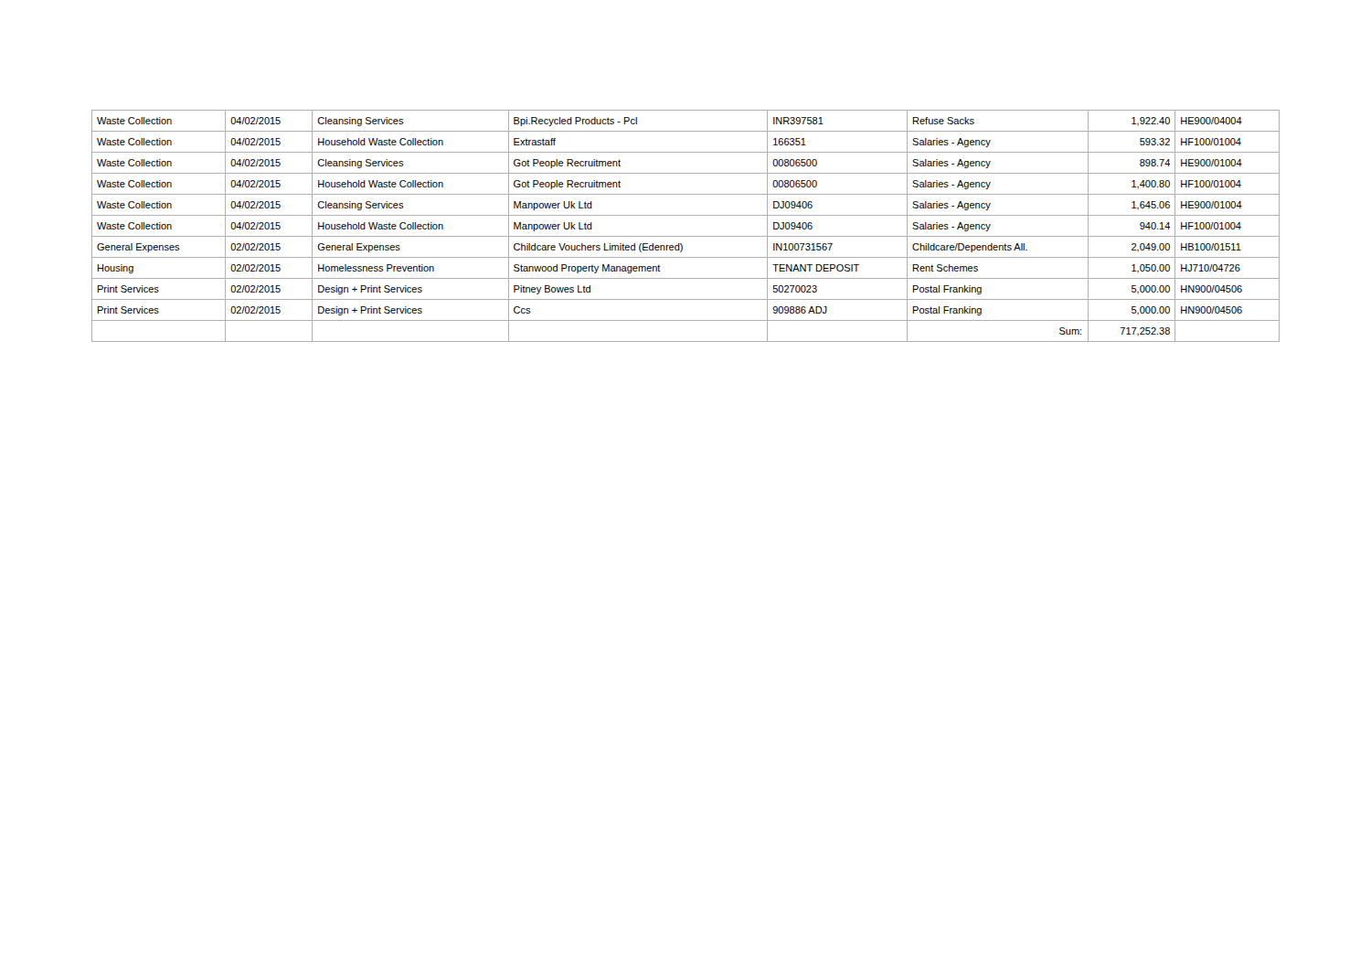| Waste Collection | 04/02/2015 | Cleansing Services | Bpi.Recycled Products - Pcl | INR397581 | Refuse Sacks | 1,922.40 | HE900/04004 |
| Waste Collection | 04/02/2015 | Household Waste Collection | Extrastaff | 166351 | Salaries - Agency | 593.32 | HF100/01004 |
| Waste Collection | 04/02/2015 | Cleansing Services | Got People Recruitment | 00806500 | Salaries - Agency | 898.74 | HE900/01004 |
| Waste Collection | 04/02/2015 | Household Waste Collection | Got People Recruitment | 00806500 | Salaries - Agency | 1,400.80 | HF100/01004 |
| Waste Collection | 04/02/2015 | Cleansing Services | Manpower Uk Ltd | DJ09406 | Salaries - Agency | 1,645.06 | HE900/01004 |
| Waste Collection | 04/02/2015 | Household Waste Collection | Manpower Uk Ltd | DJ09406 | Salaries - Agency | 940.14 | HF100/01004 |
| General Expenses | 02/02/2015 | General Expenses | Childcare Vouchers Limited (Edenred) | IN100731567 | Childcare/Dependents All. | 2,049.00 | HB100/01511 |
| Housing | 02/02/2015 | Homelessness Prevention | Stanwood Property Management | TENANT DEPOSIT | Rent Schemes | 1,050.00 | HJ710/04726 |
| Print Services | 02/02/2015 | Design + Print Services | Pitney Bowes Ltd | 50270023 | Postal Franking | 5,000.00 | HN900/04506 |
| Print Services | 02/02/2015 | Design + Print Services | Ccs | 909886 ADJ | Postal Franking | 5,000.00 | HN900/04506 |
| | | | | | Sum: | 717,252.38 | |